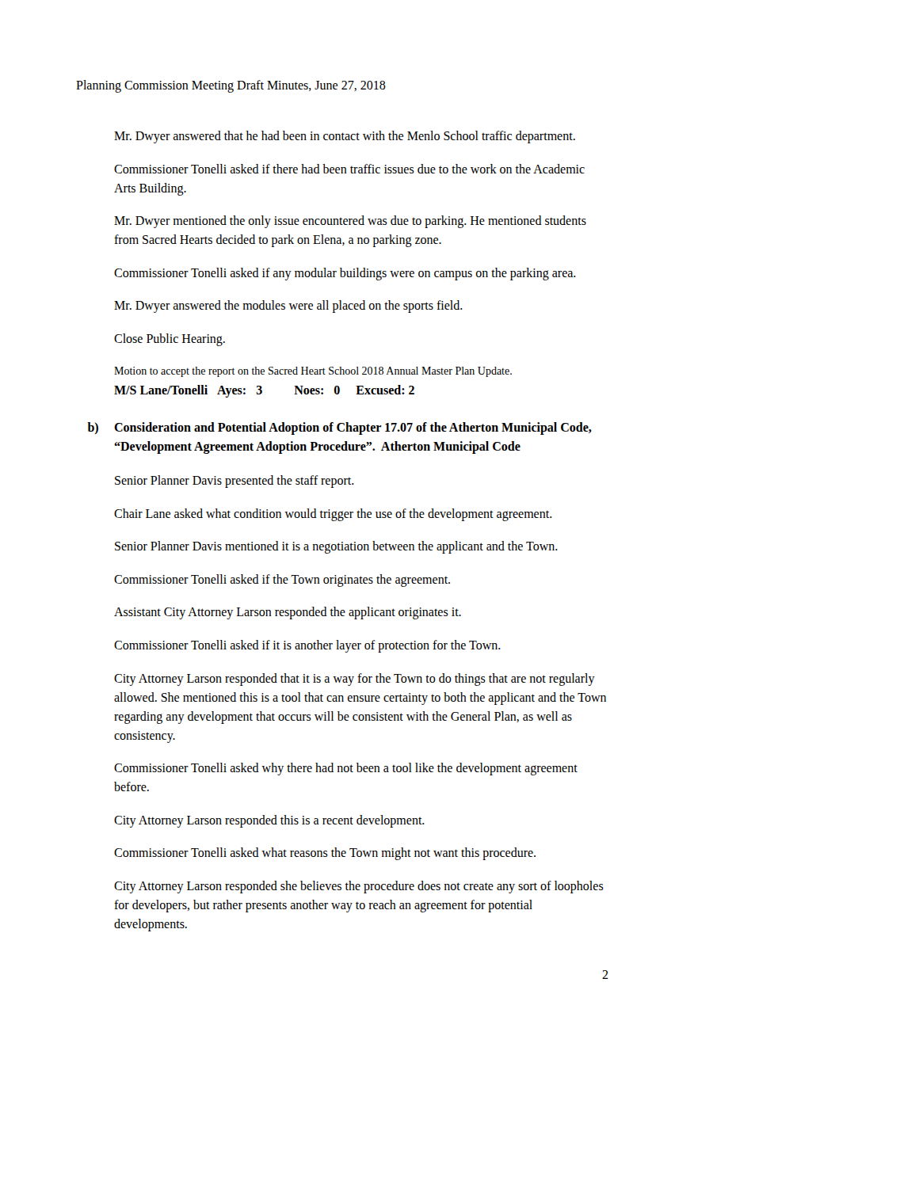Planning Commission Meeting Draft Minutes, June 27, 2018
Mr. Dwyer answered that he had been in contact with the Menlo School traffic department.
Commissioner Tonelli asked if there had been traffic issues due to the work on the Academic Arts Building.
Mr. Dwyer mentioned the only issue encountered was due to parking. He mentioned students from Sacred Hearts decided to park on Elena, a no parking zone.
Commissioner Tonelli asked if any modular buildings were on campus on the parking area.
Mr. Dwyer answered the modules were all placed on the sports field.
Close Public Hearing.
Motion to accept the report on the Sacred Heart School 2018 Annual Master Plan Update.
M/S Lane/Tonelli Ayes: 3 Noes: 0 Excused: 2
b)
Consideration and Potential Adoption of Chapter 17.07 of the Atherton Municipal Code, “Development Agreement Adoption Procedure”. Atherton Municipal Code
Senior Planner Davis presented the staff report.
Chair Lane asked what condition would trigger the use of the development agreement.
Senior Planner Davis mentioned it is a negotiation between the applicant and the Town.
Commissioner Tonelli asked if the Town originates the agreement.
Assistant City Attorney Larson responded the applicant originates it.
Commissioner Tonelli asked if it is another layer of protection for the Town.
City Attorney Larson responded that it is a way for the Town to do things that are not regularly allowed. She mentioned this is a tool that can ensure certainty to both the applicant and the Town regarding any development that occurs will be consistent with the General Plan, as well as consistency.
Commissioner Tonelli asked why there had not been a tool like the development agreement before.
City Attorney Larson responded this is a recent development.
Commissioner Tonelli asked what reasons the Town might not want this procedure.
City Attorney Larson responded she believes the procedure does not create any sort of loopholes for developers, but rather presents another way to reach an agreement for potential developments.
2